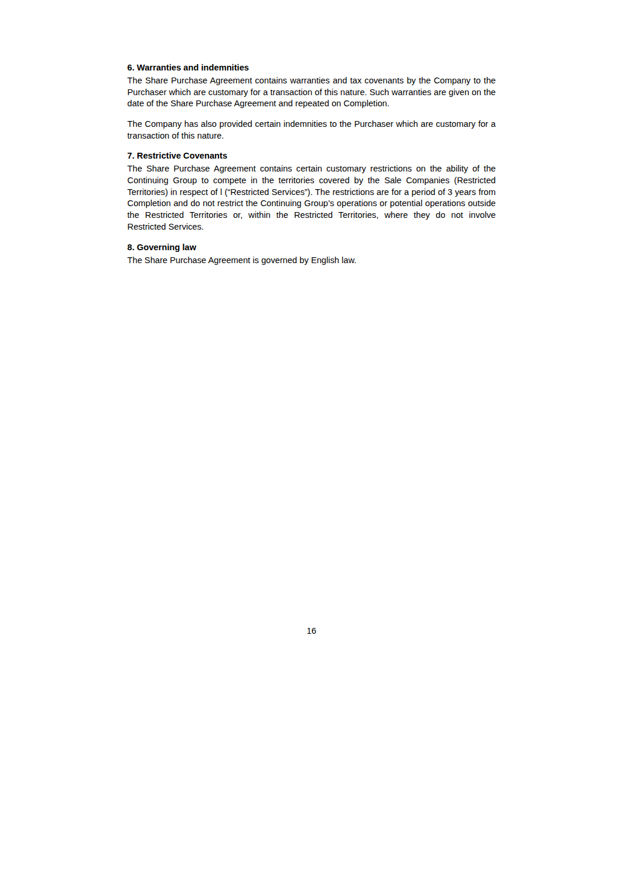6. Warranties and indemnities
The Share Purchase Agreement contains warranties and tax covenants by the Company to the Purchaser which are customary for a transaction of this nature. Such warranties are given on the date of the Share Purchase Agreement and repeated on Completion.
The Company has also provided certain indemnities to the Purchaser which are customary for a transaction of this nature.
7. Restrictive Covenants
The Share Purchase Agreement contains certain customary restrictions on the ability of the Continuing Group to compete in the territories covered by the Sale Companies (Restricted Territories) in respect of l (“Restricted Services”). The restrictions are for a period of 3 years from Completion and do not restrict the Continuing Group’s operations or potential operations outside the Restricted Territories or, within the Restricted Territories, where they do not involve Restricted Services.
8. Governing law
The Share Purchase Agreement is governed by English law.
16